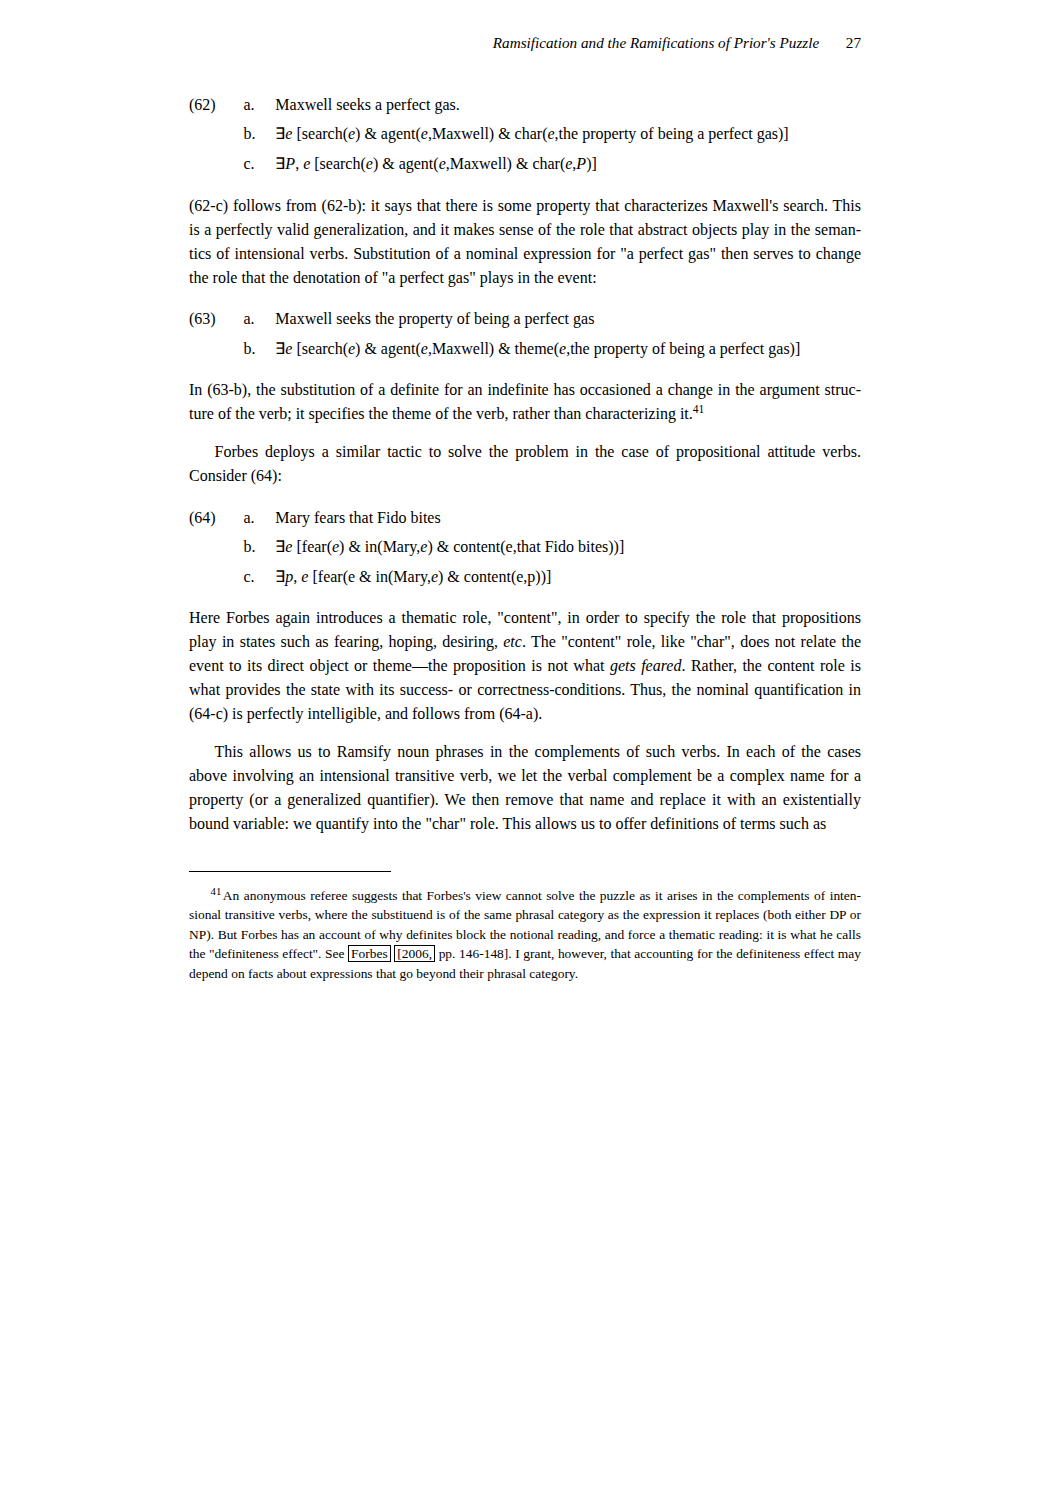Ramsification and the Ramifications of Prior's Puzzle 27
(62) a. Maxwell seeks a perfect gas. b. ∃e [search(e) & agent(e,Maxwell) & char(e,the property of being a perfect gas)] c. ∃P, e [search(e) & agent(e,Maxwell) & char(e,P)]
(62-c) follows from (62-b): it says that there is some property that characterizes Maxwell's search. This is a perfectly valid generalization, and it makes sense of the role that abstract objects play in the semantics of intensional verbs. Substitution of a nominal expression for "a perfect gas" then serves to change the role that the denotation of "a perfect gas" plays in the event:
(63) a. Maxwell seeks the property of being a perfect gas b. ∃e [search(e) & agent(e,Maxwell) & theme(e,the property of being a perfect gas)]
In (63-b), the substitution of a definite for an indefinite has occasioned a change in the argument structure of the verb; it specifies the theme of the verb, rather than characterizing it.41
Forbes deploys a similar tactic to solve the problem in the case of propositional attitude verbs. Consider (64):
(64) a. Mary fears that Fido bites b. ∃e [fear(e) & in(Mary,e) & content(e,that Fido bites))] c. ∃p, e [fear(e & in(Mary,e) & content(e,p))]
Here Forbes again introduces a thematic role, "content", in order to specify the role that propositions play in states such as fearing, hoping, desiring, etc. The "content" role, like "char", does not relate the event to its direct object or theme—the proposition is not what gets feared. Rather, the content role is what provides the state with its success- or correctness-conditions. Thus, the nominal quantification in (64-c) is perfectly intelligible, and follows from (64-a).
This allows us to Ramsify noun phrases in the complements of such verbs. In each of the cases above involving an intensional transitive verb, we let the verbal complement be a complex name for a property (or a generalized quantifier). We then remove that name and replace it with an existentially bound variable: we quantify into the "char" role. This allows us to offer definitions of terms such as
41 An anonymous referee suggests that Forbes's view cannot solve the puzzle as it arises in the complements of intensional transitive verbs, where the substituend is of the same phrasal category as the expression it replaces (both either DP or NP). But Forbes has an account of why definites block the notional reading, and force a thematic reading: it is what he calls the "definiteness effect". See Forbes [2006, pp. 146-148]. I grant, however, that accounting for the definiteness effect may depend on facts about expressions that go beyond their phrasal category.